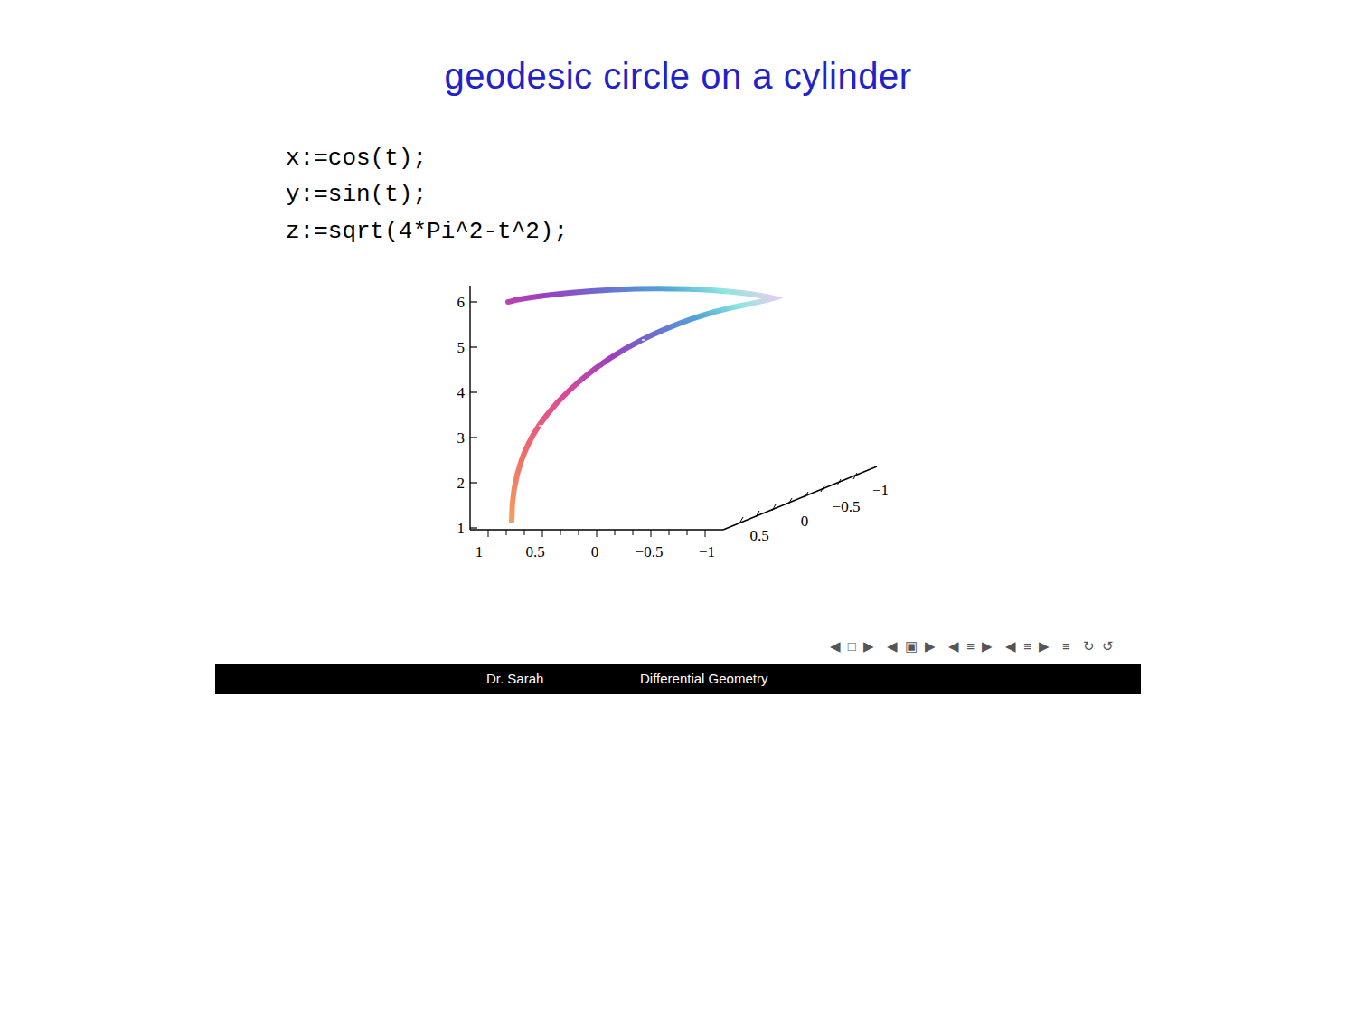geodesic circle on a cylinder
x:=cos(t); y:=sin(t); z:=sqrt(4*Pi^2-t^2);
6 5 4 3 2 1 1 0.5 0 −0.5 −1 0.5 0 −0.5 −1
◀□▶ ◀▣▶ ◀≡▶ ◀≡▶ ≡ ↻↺
Dr. Sarah Differential Geometry